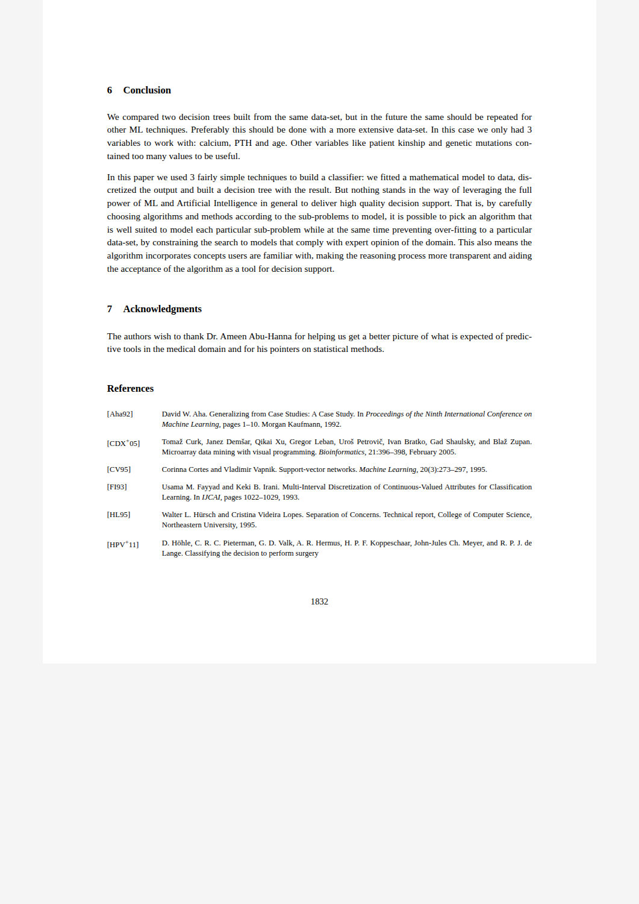6 Conclusion
We compared two decision trees built from the same data-set, but in the future the same should be repeated for other ML techniques. Preferably this should be done with a more extensive data-set. In this case we only had 3 variables to work with: calcium, PTH and age. Other variables like patient kinship and genetic mutations contained too many values to be useful.
In this paper we used 3 fairly simple techniques to build a classifier: we fitted a mathematical model to data, discretized the output and built a decision tree with the result. But nothing stands in the way of leveraging the full power of ML and Artificial Intelligence in general to deliver high quality decision support. That is, by carefully choosing algorithms and methods according to the sub-problems to model, it is possible to pick an algorithm that is well suited to model each particular sub-problem while at the same time preventing over-fitting to a particular data-set, by constraining the search to models that comply with expert opinion of the domain. This also means the algorithm incorporates concepts users are familiar with, making the reasoning process more transparent and aiding the acceptance of the algorithm as a tool for decision support.
7 Acknowledgments
The authors wish to thank Dr. Ameen Abu-Hanna for helping us get a better picture of what is expected of predictive tools in the medical domain and for his pointers on statistical methods.
References
[Aha92]
David W. Aha. Generalizing from Case Studies: A Case Study. In Proceedings of the Ninth International Conference on Machine Learning, pages 1–10. Morgan Kaufmann, 1992.
[CDX+05]
Tomaž Curk, Janez Demšar, Qikai Xu, Gregor Leban, Uroš Petrovič, Ivan Bratko, Gad Shaulsky, and Blaž Zupan. Microarray data mining with visual programming. Bioinformatics, 21:396–398, February 2005.
[CV95]
Corinna Cortes and Vladimir Vapnik. Support-vector networks. Machine Learning, 20(3):273–297, 1995.
[FI93]
Usama M. Fayyad and Keki B. Irani. Multi-Interval Discretization of Continuous-Valued Attributes for Classification Learning. In IJCAI, pages 1022–1029, 1993.
[HL95]
Walter L. Hürsch and Cristina Videira Lopes. Separation of Concerns. Technical report, College of Computer Science, Northeastern University, 1995.
[HPV+11]
D. Höhle, C. R. C. Pieterman, G. D. Valk, A. R. Hermus, H. P. F. Koppeschaar, John-Jules Ch. Meyer, and R. P. J. de Lange. Classifying the decision to perform surgery
1832